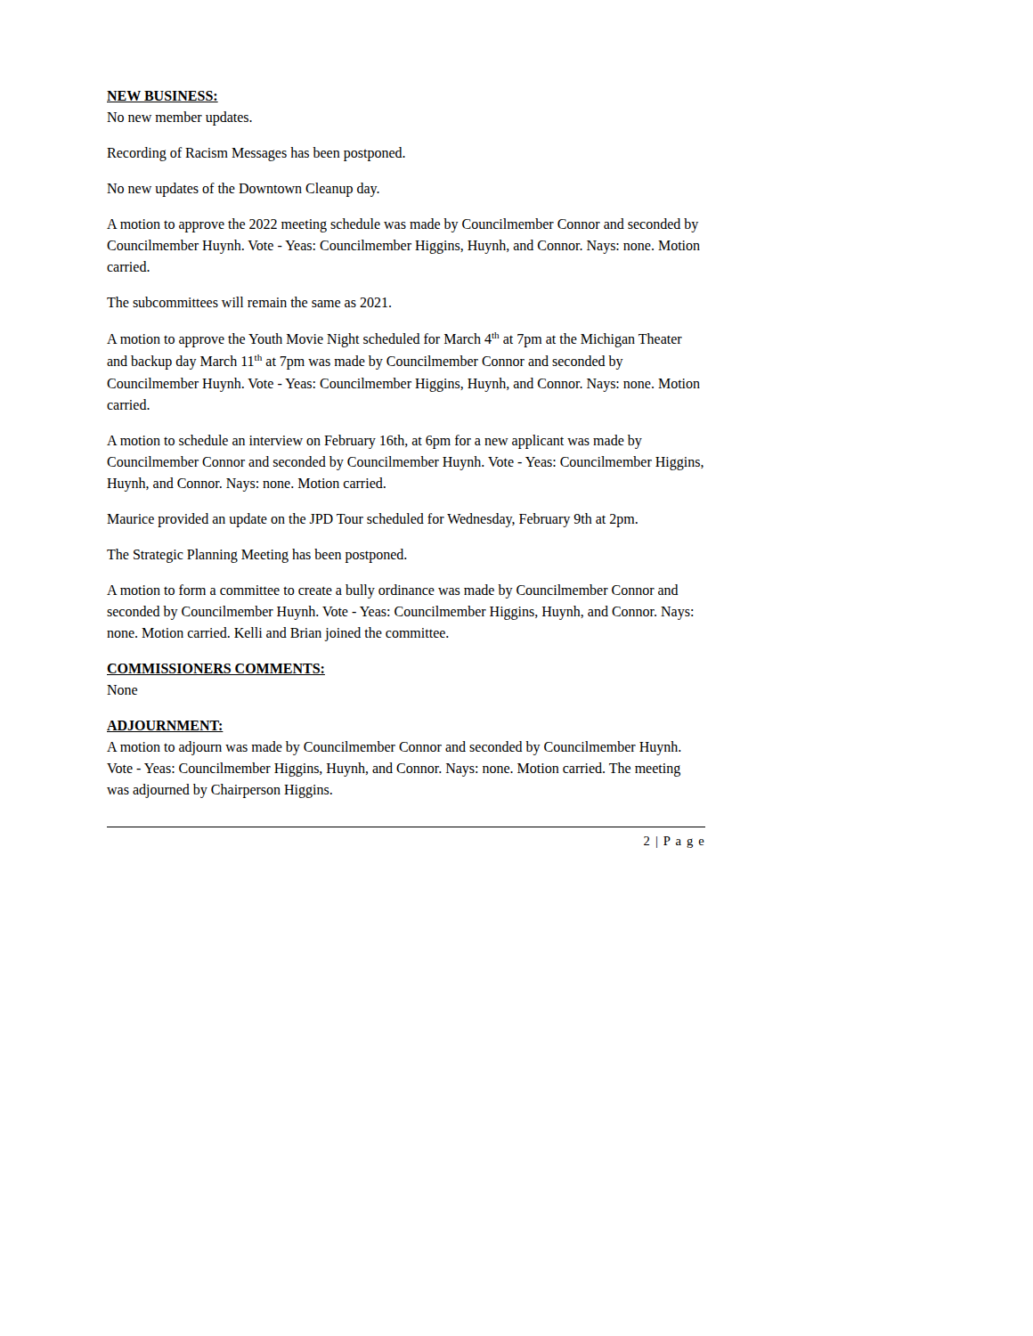New Business:
No new member updates.
Recording of Racism Messages has been postponed.
No new updates of the Downtown Cleanup day.
A motion to approve the 2022 meeting schedule was made by Councilmember Connor and seconded by Councilmember Huynh. Vote - Yeas: Councilmember Higgins, Huynh, and Connor. Nays: none. Motion carried.
The subcommittees will remain the same as 2021.
A motion to approve the Youth Movie Night scheduled for March 4th at 7pm at the Michigan Theater and backup day March 11th at 7pm was made by Councilmember Connor and seconded by Councilmember Huynh. Vote - Yeas: Councilmember Higgins, Huynh, and Connor. Nays: none. Motion carried.
A motion to schedule an interview on February 16th, at 6pm for a new applicant was made by Councilmember Connor and seconded by Councilmember Huynh. Vote - Yeas: Councilmember Higgins, Huynh, and Connor. Nays: none. Motion carried.
Maurice provided an update on the JPD Tour scheduled for Wednesday, February 9th at 2pm.
The Strategic Planning Meeting has been postponed.
A motion to form a committee to create a bully ordinance was made by Councilmember Connor and seconded by Councilmember Huynh. Vote - Yeas: Councilmember Higgins, Huynh, and Connor. Nays: none. Motion carried. Kelli and Brian joined the committee.
Commissioners Comments:
None
Adjournment:
A motion to adjourn was made by Councilmember Connor and seconded by Councilmember Huynh. Vote - Yeas: Councilmember Higgins, Huynh, and Connor. Nays: none. Motion carried. The meeting was adjourned by Chairperson Higgins.
2 | P a g e